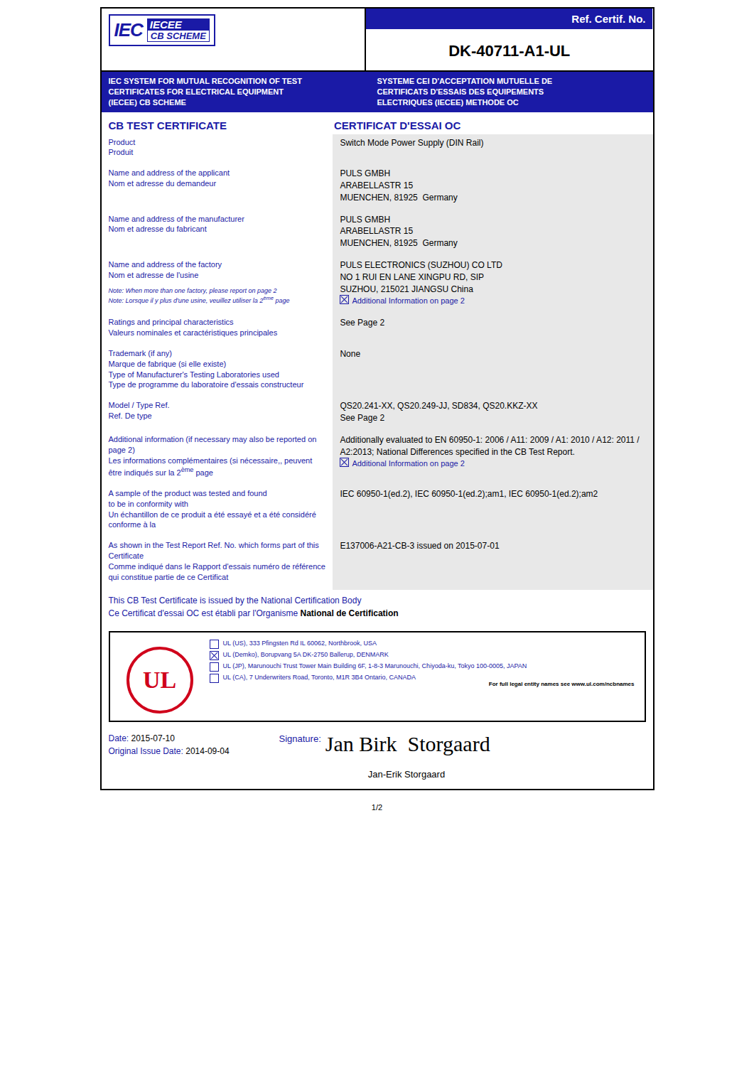IEC
IECEE
CB SCHEME
Ref. Certif. No.
DK-40711-A1-UL
IEC SYSTEM FOR MUTUAL RECOGNITION OF TEST
CERTIFICATES FOR ELECTRICAL EQUIPMENT
(IECEE) CB SCHEME
SYSTEME CEI D'ACCEPTATION MUTUELLE DE
CERTIFICATS D'ESSAIS DES EQUIPEMENTS
ELECTRIQUES (IECEE) METHODE OC
CB TEST CERTIFICATE
CERTIFICAT D'ESSAI OC
| Product Produit | Switch Mode Power Supply (DIN Rail) |
| Name and address of the applicant Nom et adresse du demandeur | PULS GMBH ARABELLASTR 15 MUENCHEN, 81925 Germany |
| Name and address of the manufacturer Nom et adresse du fabricant | PULS GMBH ARABELLASTR 15 MUENCHEN, 81925 Germany |
| Name and address of the factory Nom et adresse de l'usine Note: When more than one factory, please report on page 2 Note: Lorsque il y plus d'une usine, veuillez utiliser la 2 ème page | PULS ELECTRONICS (SUZHOU) CO LTD NO 1 RUI EN LANE XINGPU RD, SIP SUZHOU, 215021 JIANGSU China Additional Information on page 2 |
| Ratings and principal characteristics Valeurs nominales et caractéristiques principales | See Page 2 |
| Trademark (if any) Marque de fabrique (si elle existe) Type of Manufacturer's Testing Laboratories used Type de programme du laboratoire d'essais constructeur | None |
| Model / Type Ref. Ref. De type | QS20.241-XX, QS20.249-JJ, SD834, QS20.KKZ-XX See Page 2 |
| Additional information (if necessary may also be reported on page 2) Les informations complémentaires (si nécessaire,, peuvent être indiqués sur la 2 ème page | Additionally evaluated to EN 60950-1: 2006 / A11: 2009 / A1: 2010 / A12: 2011 / A2:2013; National Differences specified in the CB Test Report. Additional Information on page 2 |
| A sample of the product was tested and found to be in conformity with Un échantillon de ce produit a été essayé et a été considéré conforme à la | IEC 60950-1(ed.2), IEC 60950-1(ed.2);am1, IEC 60950-1(ed.2);am2 |
| As shown in the Test Report Ref. No. which forms part of this Certificate Comme indiqué dans le Rapport d'essais numéro de référence qui constitue partie de ce Certificat | E137006-A21-CB-3 issued on 2015-07-01 |
This CB Test Certificate is issued by the National Certification Body
Ce Certificat d'essai OC est établi par l'Organisme National de Certification
UL
UL (US), 333 Pfingsten Rd IL 60062, Northbrook, USA
UL (Demko), Borupvang 5A DK-2750 Ballerup, DENMARK
UL (JP), Marunouchi Trust Tower Main Building 6F, 1-8-3 Marunouchi, Chiyoda-ku, Tokyo 100-0005, JAPAN
UL (CA), 7 Underwriters Road, Toronto, M1R 3B4 Ontario, CANADA
For full legal entity names see www.ul.com/ncbnames
Date: 2015-07-10
Original Issue Date: 2014-09-04
Signature:
Jan Birk Storgaard
Jan-Erik Storgaard
1/2